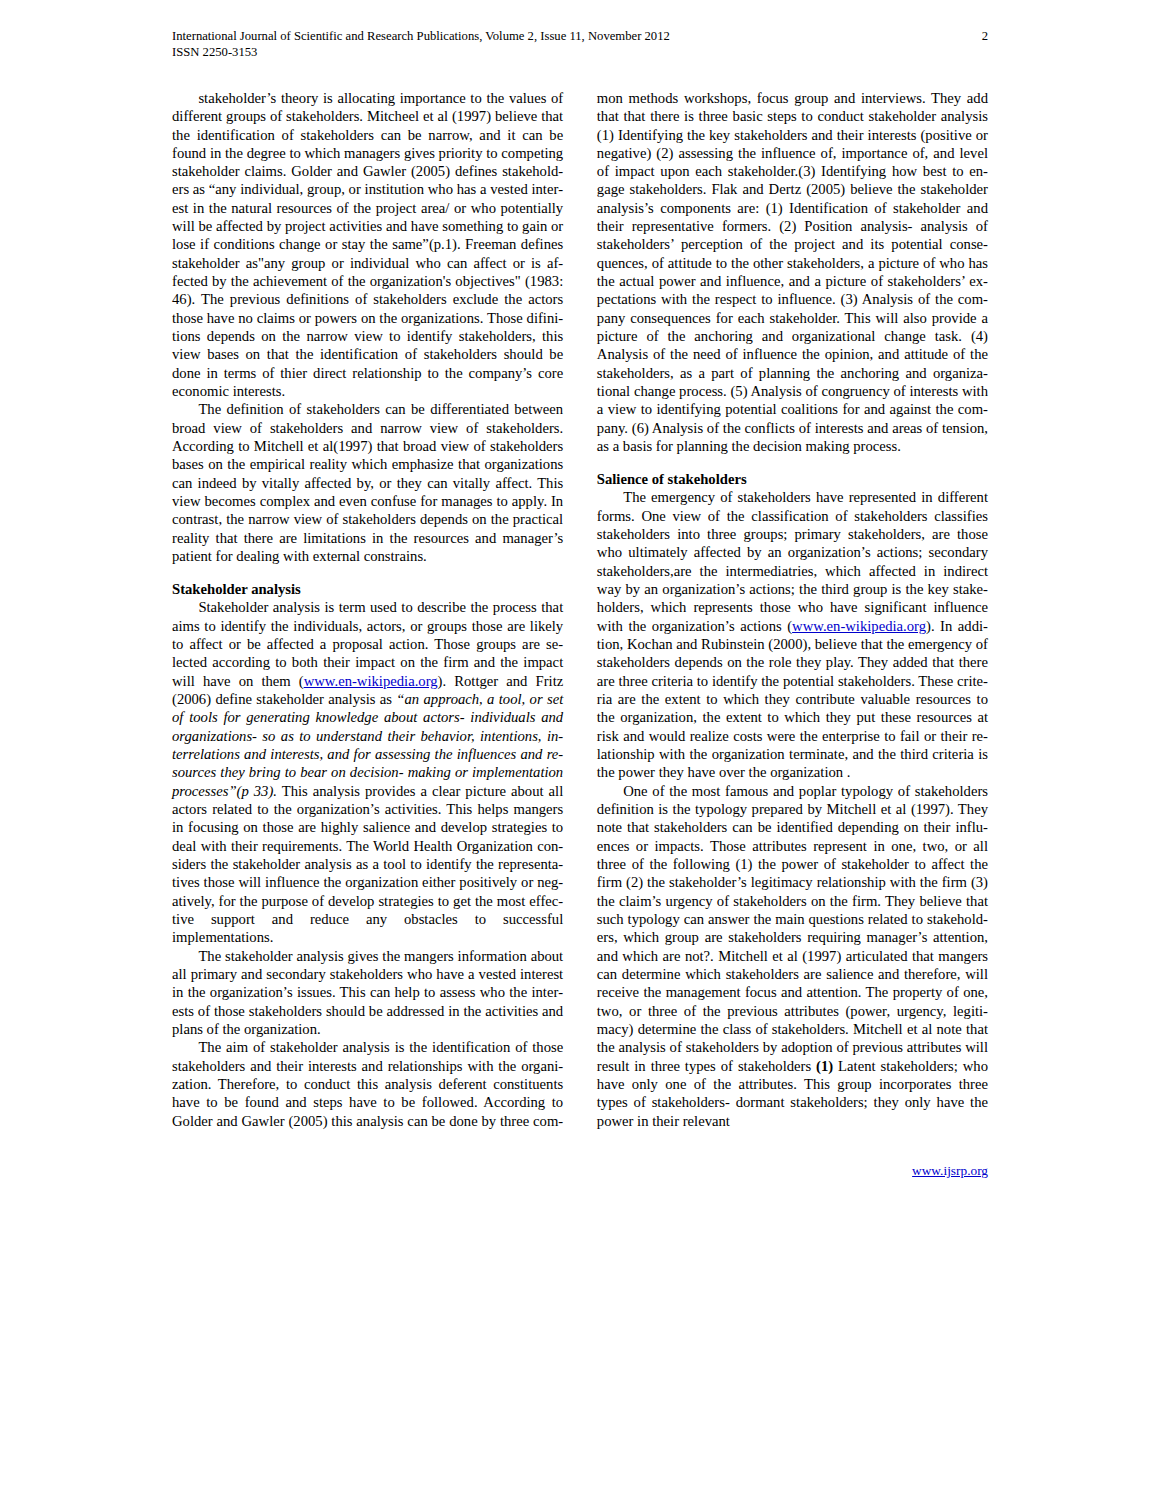International Journal of Scientific and Research Publications, Volume 2, Issue 11, November 2012
ISSN 2250-3153
2
stakeholder’s theory is allocating importance to the values of different groups of stakeholders. Mitcheel et al (1997) believe that the identification of stakeholders can be narrow, and it can be found in the degree to which managers gives priority to competing stakeholder claims. Golder and Gawler (2005) defines stakeholders as “any individual, group, or institution who has a vested interest in the natural resources of the project area/ or who potentially will be affected by project activities and have something to gain or lose if conditions change or stay the same”(p.1). Freeman defines stakeholder as"any group or individual who can affect or is affected by the achievement of the organization's objectives" (1983: 46). The previous definitions of stakeholders exclude the actors those have no claims or powers on the organizations. Those difinitions depends on the narrow view to identify stakeholders, this view bases on that the identification of stakeholders should be done in terms of thier direct relationship to the company’s core economic interests.
The definition of stakeholders can be differentiated between broad view of stakeholders and narrow view of stakeholders. According to Mitchell et al(1997) that broad view of stakeholders bases on the empirical reality which emphasize that organizations can indeed by vitally affected by, or they can vitally affect. This view becomes complex and even confuse for manages to apply. In contrast, the narrow view of stakeholders depends on the practical reality that there are limitations in the resources and manager’s patient for dealing with external constrains.
Stakeholder analysis
Stakeholder analysis is term used to describe the process that aims to identify the individuals, actors, or groups those are likely to affect or be affected a proposal action. Those groups are selected according to both their impact on the firm and the impact will have on them (www.en-wikipedia.org). Rottger and Fritz (2006) define stakeholder analysis as “an approach, a tool, or set of tools for generating knowledge about actors- individuals and organizations- so as to understand their behavior, intentions, interrelations and interests, and for assessing the influences and resources they bring to bear on decision- making or implementation processes”(p 33). This analysis provides a clear picture about all actors related to the organization’s activities. This helps mangers in focusing on those are highly salience and develop strategies to deal with their requirements. The World Health Organization considers the stakeholder analysis as a tool to identify the representatives those will influence the organization either positively or negatively, for the purpose of develop strategies to get the most effective support and reduce any obstacles to successful implementations.
The stakeholder analysis gives the mangers information about all primary and secondary stakeholders who have a vested interest in the organization’s issues. This can help to assess who the interests of those stakeholders should be addressed in the activities and plans of the organization.
The aim of stakeholder analysis is the identification of those stakeholders and their interests and relationships with the organization. Therefore, to conduct this analysis deferent constituents have to be found and steps have to be followed. According to Golder and Gawler (2005) this analysis can be done by three common methods workshops, focus group and interviews. They add that that there is three basic steps to conduct stakeholder analysis (1) Identifying the key stakeholders and their interests (positive or negative) (2) assessing the influence of, importance of, and level of impact upon each stakeholder.(3) Identifying how best to engage stakeholders. Flak and Dertz (2005) believe the stakeholder analysis’s components are: (1) Identification of stakeholder and their representative formers. (2) Position analysis- analysis of stakeholders’ perception of the project and its potential consequences, of attitude to the other stakeholders, a picture of who has the actual power and influence, and a picture of stakeholders’ expectations with the respect to influence. (3) Analysis of the company consequences for each stakeholder. This will also provide a picture of the anchoring and organizational change task. (4) Analysis of the need of influence the opinion, and attitude of the stakeholders, as a part of planning the anchoring and organizational change process. (5) Analysis of congruency of interests with a view to identifying potential coalitions for and against the company. (6) Analysis of the conflicts of interests and areas of tension, as a basis for planning the decision making process.
Salience of stakeholders
The emergency of stakeholders have represented in different forms. One view of the classification of stakeholders classifies stakeholders into three groups; primary stakeholders, are those who ultimately affected by an organization’s actions; secondary stakeholders,are the intermediatries, which affected in indirect way by an organization’s actions; the third group is the key stakeholders, which represents those who have significant influence with the organization’s actions (www.en-wikipedia.org). In addition, Kochan and Rubinstein (2000), believe that the emergency of stakeholders depends on the role they play. They added that there are three criteria to identify the potential stakeholders. These criteria are the extent to which they contribute valuable resources to the organization, the extent to which they put these resources at risk and would realize costs were the enterprise to fail or their relationship with the organization terminate, and the third criteria is the power they have over the organization .
One of the most famous and poplar typology of stakeholders definition is the typology prepared by Mitchell et al (1997). They note that stakeholders can be identified depending on their influences or impacts. Those attributes represent in one, two, or all three of the following (1) the power of stakeholder to affect the firm (2) the stakeholder’s legitimacy relationship with the firm (3) the claim’s urgency of stakeholders on the firm. They believe that such typology can answer the main questions related to stakeholders, which group are stakeholders requiring manager’s attention, and which are not?. Mitchell et al (1997) articulated that mangers can determine which stakeholders are salience and therefore, will receive the management focus and attention. The property of one, two, or three of the previous attributes (power, urgency, legitimacy) determine the class of stakeholders. Mitchell et al note that the analysis of stakeholders by adoption of previous attributes will result in three types of stakeholders (1) Latent stakeholders; who have only one of the attributes. This group incorporates three types of stakeholders- dormant stakeholders; they only have the power in their relevant
www.ijsrp.org